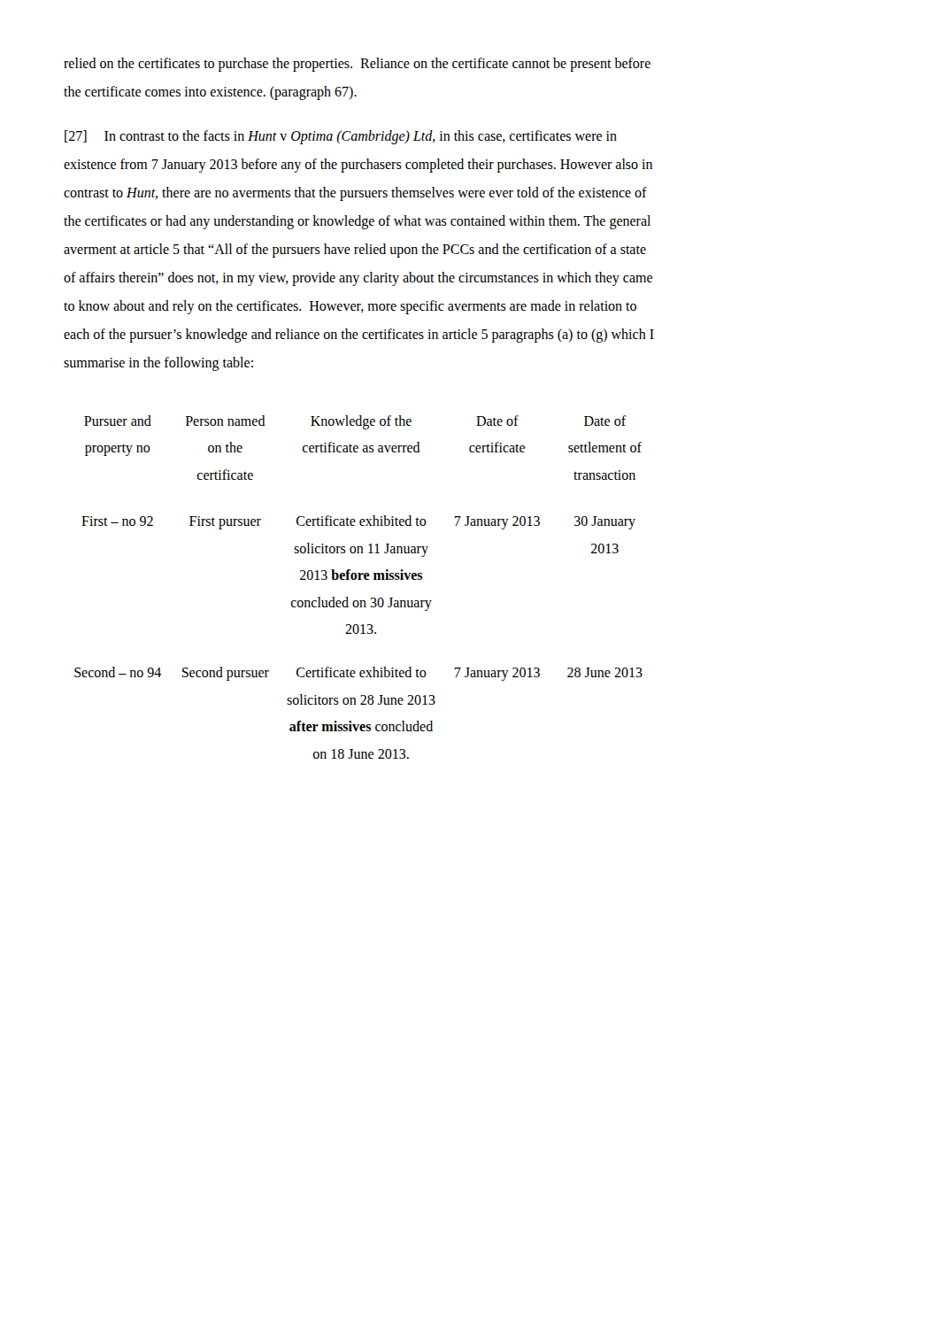relied on the certificates to purchase the properties. Reliance on the certificate cannot be present before the certificate comes into existence. (paragraph 67).
[27] In contrast to the facts in Hunt v Optima (Cambridge) Ltd, in this case, certificates were in existence from 7 January 2013 before any of the purchasers completed their purchases. However also in contrast to Hunt, there are no averments that the pursuers themselves were ever told of the existence of the certificates or had any understanding or knowledge of what was contained within them. The general averment at article 5 that “All of the pursuers have relied upon the PCCs and the certification of a state of affairs therein” does not, in my view, provide any clarity about the circumstances in which they came to know about and rely on the certificates. However, more specific averments are made in relation to each of the pursuer’s knowledge and reliance on the certificates in article 5 paragraphs (a) to (g) which I summarise in the following table:
| Pursuer and property no | Person named on the certificate | Knowledge of the certificate as averred | Date of certificate | Date of settlement of transaction |
| --- | --- | --- | --- | --- |
| First – no 92 | First pursuer | Certificate exhibited to solicitors on 11 January 2013 before missives concluded on 30 January 2013. | 7 January 2013 | 30 January 2013 |
| Second – no 94 | Second pursuer | Certificate exhibited to solicitors on 28 June 2013 after missives concluded on 18 June 2013. | 7 January 2013 | 28 June 2013 |